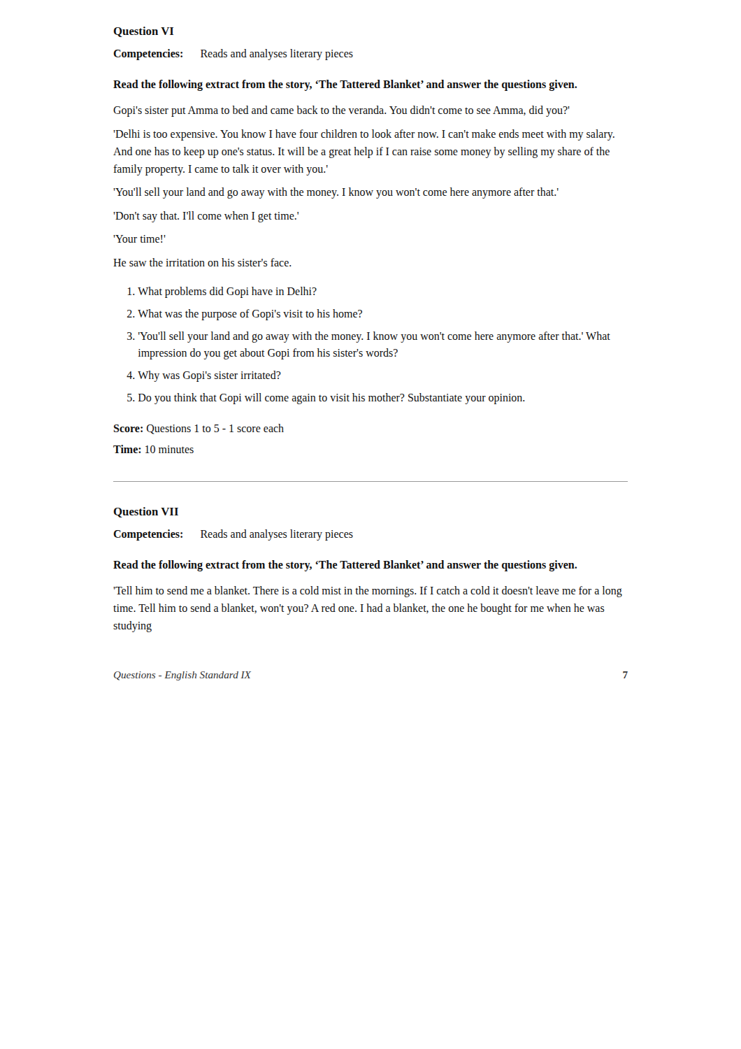Question VI
Competencies: Reads and analyses literary pieces
Read the following extract from the story, ‘The Tattered Blanket’ and answer the questions given.
Gopi's sister put Amma to bed and came back to the veranda. You didn't come to see Amma, did you?'
'Delhi is too expensive. You know I have four children to look after now. I can't make ends meet with my salary. And one has to keep up one's status. It will be a great help if I can raise some money by selling my share of the family property. I came to talk it over with you.'
'You'll sell your land and go away with the money. I know you won't come here anymore after that.'
'Don't say that. I'll come when I get time.'
'Your time!'
He saw the irritation on his sister's face.
What problems did Gopi have in Delhi?
What was the purpose of Gopi's visit to his home?
'You'll sell your land and go away with the money. I know you won't come here anymore after that.' What impression do you get about Gopi from his sister's words?
Why was Gopi's sister irritated?
Do you think that Gopi will come again to visit his mother? Substantiate your opinion.
Score: Questions 1 to 5 - 1 score each
Time: 10 minutes
Question VII
Competencies: Reads and analyses literary pieces
Read the following extract from the story, ‘The Tattered Blanket’ and answer the questions given.
'Tell him to send me a blanket. There is a cold mist in the mornings. If I catch a cold it doesn't leave me for a long time. Tell him to send a blanket, won't you? A red one. I had a blanket, the one he bought for me when he was studying
Questions - English Standard IX 7